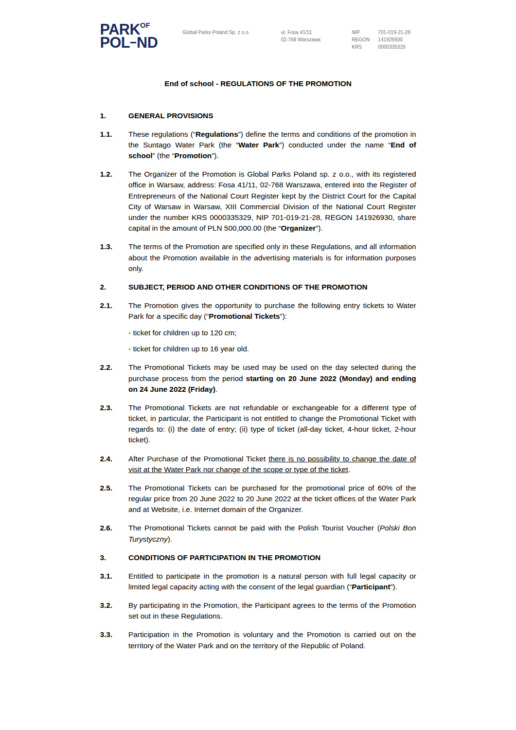PARKOF POL ND
Global Parks Poland Sp. z o.o.
ul. Fosa 41/11
02-768 Warszawa
NIP REGON KRS
701-019-21-28 141926930 0000335329
End of school - REGULATIONS OF THE PROMOTION
1. GENERAL PROVISIONS
1.1.
These regulations (“Regulations”) define the terms and conditions of the promotion in the Suntago Water Park (the “Water Park”) conducted under the name “End of school” (the “Promotion”).
1.2.
The Organizer of the Promotion is Global Parks Poland sp. z o.o., with its registered office in Warsaw, address: Fosa 41/11, 02-768 Warszawa, entered into the Register of Entrepreneurs of the National Court Register kept by the District Court for the Capital City of Warsaw in Warsaw, XIII Commercial Division of the National Court Register under the number KRS 0000335329, NIP 701-019-21-28, REGON 141926930, share capital in the amount of PLN 500,000.00 (the “Organizer”).
1.3.
The terms of the Promotion are specified only in these Regulations, and all information about the Promotion available in the advertising materials is for information purposes only.
2. SUBJECT, PERIOD AND OTHER CONDITIONS OF THE PROMOTION
2.1.
The Promotion gives the opportunity to purchase the following entry tickets to Water Park for a specific day (“Promotional Tickets”):
- ticket for children up to 120 cm;
- ticket for children up to 16 year old.
2.2.
The Promotional Tickets may be used may be used on the day selected during the purchase process from the period starting on 20 June 2022 (Monday) and ending on 24 June 2022 (Friday).
2.3.
The Promotional Tickets are not refundable or exchangeable for a different type of ticket, in particular, the Participant is not entitled to change the Promotional Ticket with regards to: (i) the date of entry; (ii) type of ticket (all-day ticket, 4-hour ticket, 2-hour ticket).
2.4.
After Purchase of the Promotional Ticket there is no possibility to change the date of visit at the Water Park nor change of the scope or type of the ticket.
2.5.
The Promotional Tickets can be purchased for the promotional price of 60% of the regular price from 20 June 2022 to 20 June 2022 at the ticket offices of the Water Park and at Website, i.e. Internet domain of the Organizer.
2.6.
The Promotional Tickets cannot be paid with the Polish Tourist Voucher (Polski Bon Turystyczny).
3. CONDITIONS OF PARTICIPATION IN THE PROMOTION
3.1.
Entitled to participate in the promotion is a natural person with full legal capacity or limited legal capacity acting with the consent of the legal guardian (“Participant”).
3.2.
By participating in the Promotion, the Participant agrees to the terms of the Promotion set out in these Regulations.
3.3.
Participation in the Promotion is voluntary and the Promotion is carried out on the territory of the Water Park and on the territory of the Republic of Poland.